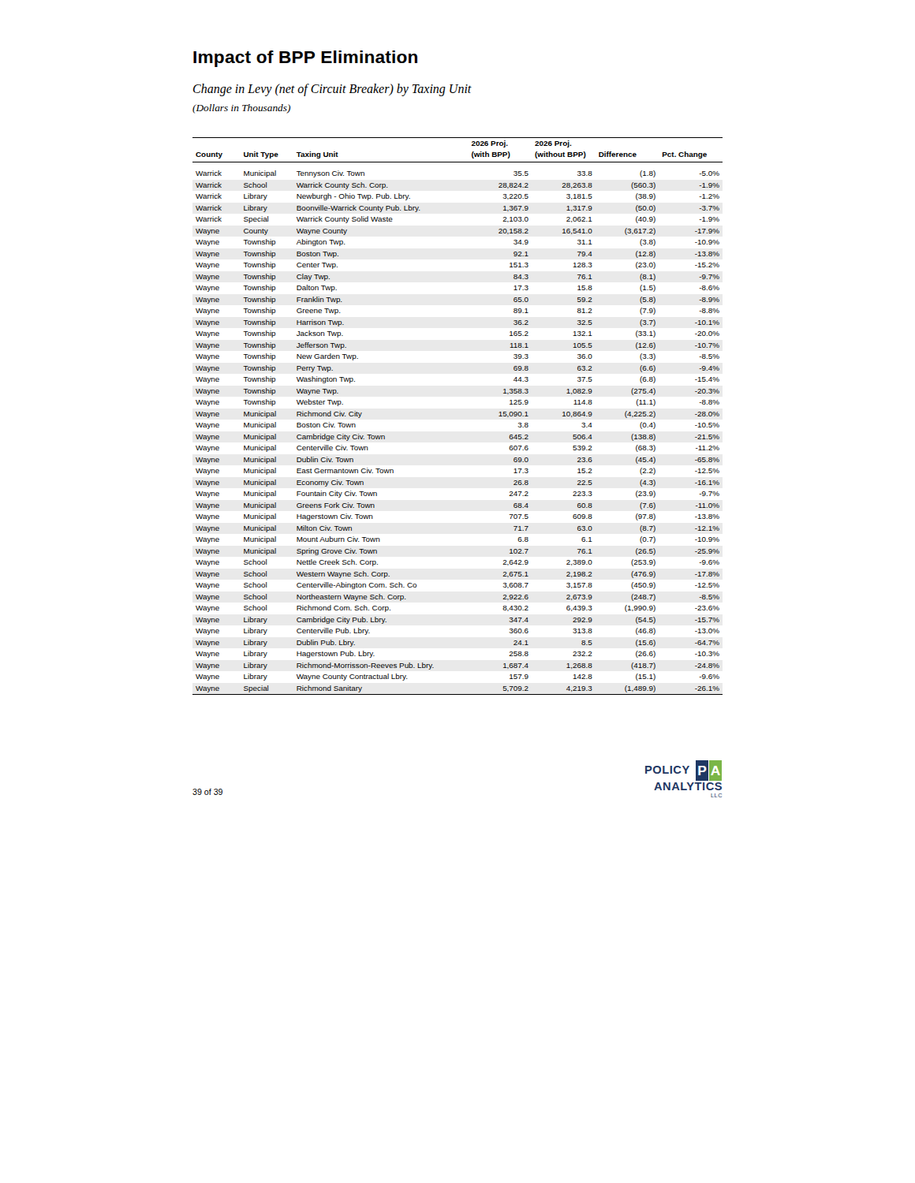Impact of BPP Elimination
Change in Levy (net of Circuit Breaker) by Taxing Unit
(Dollars in Thousands)
| | | | 2026 Proj. | 2026 Proj. | | |
| --- | --- | --- | --- | --- | --- | --- |
| County | Unit Type | Taxing Unit | (with BPP) | (without BPP) | Difference | Pct. Change |
| Warrick | Municipal | Tennyson Civ. Town | 35.5 | 33.8 | (1.8) | -5.0% |
| Warrick | School | Warrick County Sch. Corp. | 28,824.2 | 28,263.8 | (560.3) | -1.9% |
| Warrick | Library | Newburgh - Ohio Twp. Pub. Lbry. | 3,220.5 | 3,181.5 | (38.9) | -1.2% |
| Warrick | Library | Boonville-Warrick County Pub. Lbry. | 1,367.9 | 1,317.9 | (50.0) | -3.7% |
| Warrick | Special | Warrick County Solid Waste | 2,103.0 | 2,062.1 | (40.9) | -1.9% |
| Wayne | County | Wayne County | 20,158.2 | 16,541.0 | (3,617.2) | -17.9% |
| Wayne | Township | Abington Twp. | 34.9 | 31.1 | (3.8) | -10.9% |
| Wayne | Township | Boston Twp. | 92.1 | 79.4 | (12.8) | -13.8% |
| Wayne | Township | Center Twp. | 151.3 | 128.3 | (23.0) | -15.2% |
| Wayne | Township | Clay Twp. | 84.3 | 76.1 | (8.1) | -9.7% |
| Wayne | Township | Dalton Twp. | 17.3 | 15.8 | (1.5) | -8.6% |
| Wayne | Township | Franklin Twp. | 65.0 | 59.2 | (5.8) | -8.9% |
| Wayne | Township | Greene Twp. | 89.1 | 81.2 | (7.9) | -8.8% |
| Wayne | Township | Harrison Twp. | 36.2 | 32.5 | (3.7) | -10.1% |
| Wayne | Township | Jackson Twp. | 165.2 | 132.1 | (33.1) | -20.0% |
| Wayne | Township | Jefferson Twp. | 118.1 | 105.5 | (12.6) | -10.7% |
| Wayne | Township | New Garden Twp. | 39.3 | 36.0 | (3.3) | -8.5% |
| Wayne | Township | Perry Twp. | 69.8 | 63.2 | (6.6) | -9.4% |
| Wayne | Township | Washington Twp. | 44.3 | 37.5 | (6.8) | -15.4% |
| Wayne | Township | Wayne Twp. | 1,358.3 | 1,082.9 | (275.4) | -20.3% |
| Wayne | Township | Webster Twp. | 125.9 | 114.8 | (11.1) | -8.8% |
| Wayne | Municipal | Richmond Civ. City | 15,090.1 | 10,864.9 | (4,225.2) | -28.0% |
| Wayne | Municipal | Boston Civ. Town | 3.8 | 3.4 | (0.4) | -10.5% |
| Wayne | Municipal | Cambridge City Civ. Town | 645.2 | 506.4 | (138.8) | -21.5% |
| Wayne | Municipal | Centerville Civ. Town | 607.6 | 539.2 | (68.3) | -11.2% |
| Wayne | Municipal | Dublin Civ. Town | 69.0 | 23.6 | (45.4) | -65.8% |
| Wayne | Municipal | East Germantown Civ. Town | 17.3 | 15.2 | (2.2) | -12.5% |
| Wayne | Municipal | Economy Civ. Town | 26.8 | 22.5 | (4.3) | -16.1% |
| Wayne | Municipal | Fountain City Civ. Town | 247.2 | 223.3 | (23.9) | -9.7% |
| Wayne | Municipal | Greens Fork Civ. Town | 68.4 | 60.8 | (7.6) | -11.0% |
| Wayne | Municipal | Hagerstown Civ. Town | 707.5 | 609.8 | (97.8) | -13.8% |
| Wayne | Municipal | Milton Civ. Town | 71.7 | 63.0 | (8.7) | -12.1% |
| Wayne | Municipal | Mount Auburn Civ. Town | 6.8 | 6.1 | (0.7) | -10.9% |
| Wayne | Municipal | Spring Grove Civ. Town | 102.7 | 76.1 | (26.5) | -25.9% |
| Wayne | School | Nettle Creek Sch. Corp. | 2,642.9 | 2,389.0 | (253.9) | -9.6% |
| Wayne | School | Western Wayne Sch. Corp. | 2,675.1 | 2,198.2 | (476.9) | -17.8% |
| Wayne | School | Centerville-Abington Com. Sch. Co | 3,608.7 | 3,157.8 | (450.9) | -12.5% |
| Wayne | School | Northeastern Wayne Sch. Corp. | 2,922.6 | 2,673.9 | (248.7) | -8.5% |
| Wayne | School | Richmond Com. Sch. Corp. | 8,430.2 | 6,439.3 | (1,990.9) | -23.6% |
| Wayne | Library | Cambridge City Pub. Lbry. | 347.4 | 292.9 | (54.5) | -15.7% |
| Wayne | Library | Centerville Pub. Lbry. | 360.6 | 313.8 | (46.8) | -13.0% |
| Wayne | Library | Dublin Pub. Lbry. | 24.1 | 8.5 | (15.6) | -64.7% |
| Wayne | Library | Hagerstown Pub. Lbry. | 258.8 | 232.2 | (26.6) | -10.3% |
| Wayne | Library | Richmond-Morrisson-Reeves Pub. Lbry. | 1,687.4 | 1,268.8 | (418.7) | -24.8% |
| Wayne | Library | Wayne County Contractual Lbry. | 157.9 | 142.8 | (15.1) | -9.6% |
| Wayne | Special | Richmond Sanitary | 5,709.2 | 4,219.3 | (1,489.9) | -26.1% |
39 of 39
POLICY P A
ANALYTICS
LLC